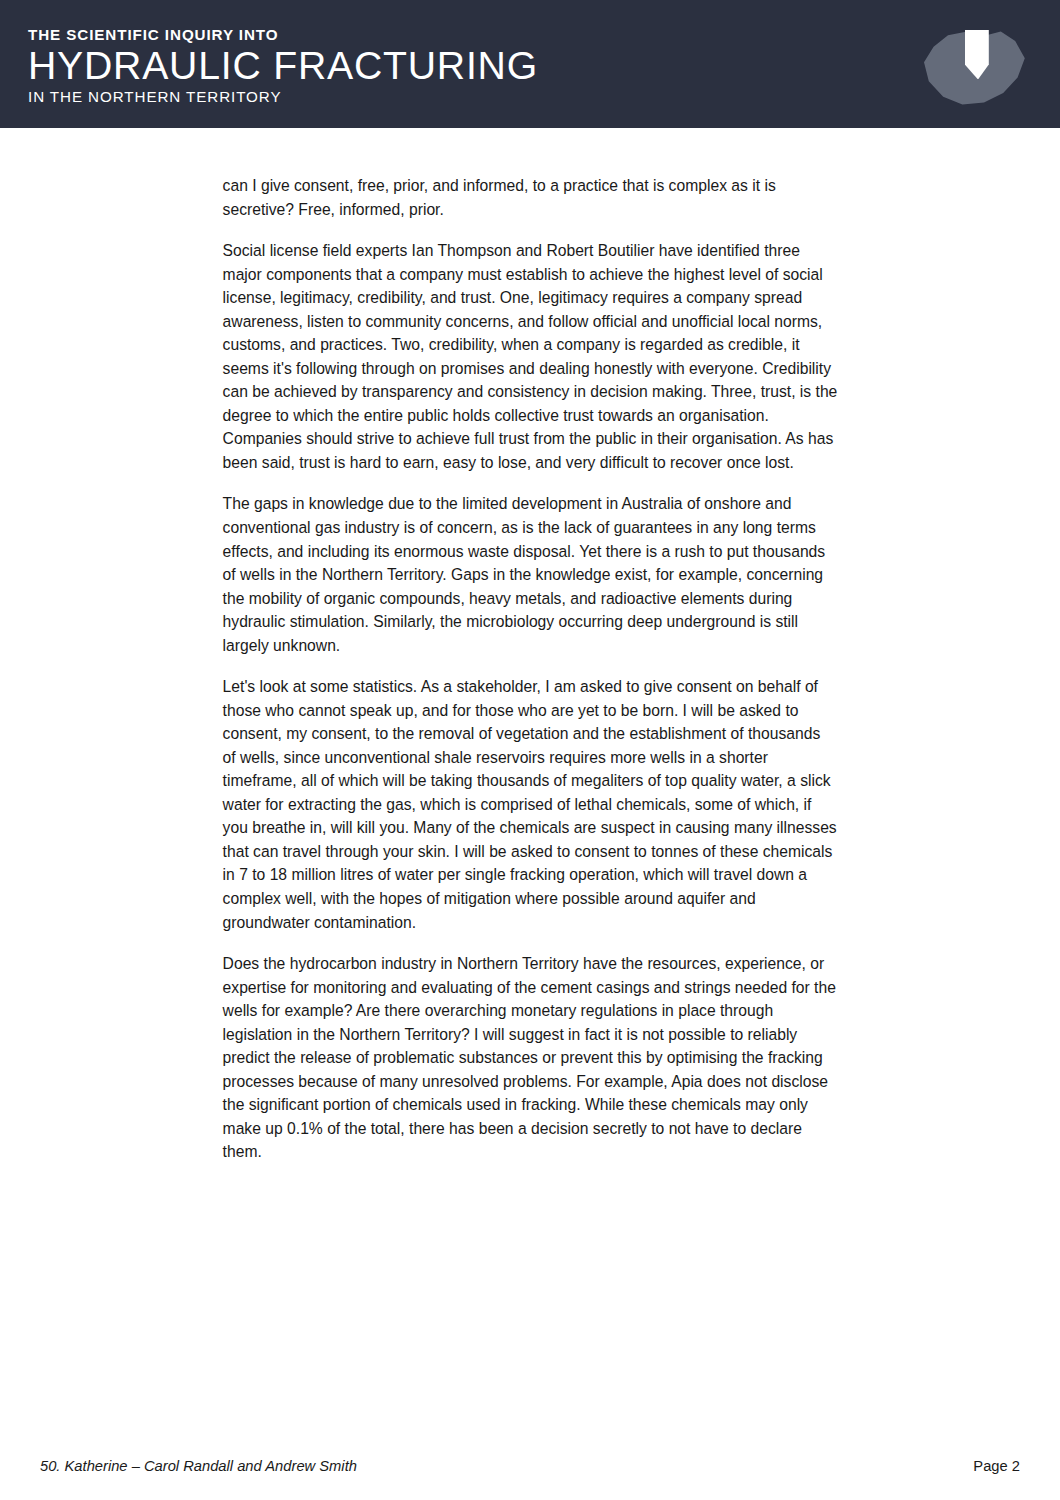The Scientific Inquiry into
Hydraulic Fracturing
in the Northern Territory
can I give consent, free, prior, and informed, to a practice that is complex as it is secretive? Free, informed, prior.
Social license field experts Ian Thompson and Robert Boutilier have identified three major components that a company must establish to achieve the highest level of social license, legitimacy, credibility, and trust. One, legitimacy requires a company spread awareness, listen to community concerns, and follow official and unofficial local norms, customs, and practices. Two, credibility, when a company is regarded as credible, it seems it's following through on promises and dealing honestly with everyone. Credibility can be achieved by transparency and consistency in decision making. Three, trust, is the degree to which the entire public holds collective trust towards an organisation. Companies should strive to achieve full trust from the public in their organisation. As has been said, trust is hard to earn, easy to lose, and very difficult to recover once lost.
The gaps in knowledge due to the limited development in Australia of onshore and conventional gas industry is of concern, as is the lack of guarantees in any long terms effects, and including its enormous waste disposal. Yet there is a rush to put thousands of wells in the Northern Territory. Gaps in the knowledge exist, for example, concerning the mobility of organic compounds, heavy metals, and radioactive elements during hydraulic stimulation. Similarly, the microbiology occurring deep underground is still largely unknown.
Let's look at some statistics. As a stakeholder, I am asked to give consent on behalf of those who cannot speak up, and for those who are yet to be born. I will be asked to consent, my consent, to the removal of vegetation and the establishment of thousands of wells, since unconventional shale reservoirs requires more wells in a shorter timeframe, all of which will be taking thousands of megaliters of top quality water, a slick water for extracting the gas, which is comprised of lethal chemicals, some of which, if you breathe in, will kill you. Many of the chemicals are suspect in causing many illnesses that can travel through your skin. I will be asked to consent to tonnes of these chemicals in 7 to 18 million litres of water per single fracking operation, which will travel down a complex well, with the hopes of mitigation where possible around aquifer and groundwater contamination.
Does the hydrocarbon industry in Northern Territory have the resources, experience, or expertise for monitoring and evaluating of the cement casings and strings needed for the wells for example? Are there overarching monetary regulations in place through legislation in the Northern Territory? I will suggest in fact it is not possible to reliably predict the release of problematic substances or prevent this by optimising the fracking processes because of many unresolved problems. For example, Apia does not disclose the significant portion of chemicals used in fracking. While these chemicals may only make up 0.1% of the total, there has been a decision secretly to not have to declare them.
50. Katherine – Carol Randall and Andrew Smith Page 2